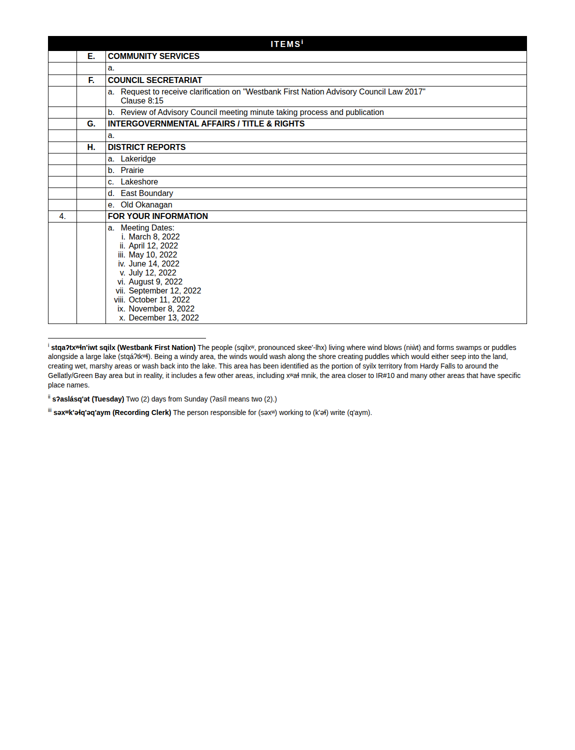| ITEMS i |
| --- |
| | E. | COMMUNITY SERVICES |
| | | a. |
| | F. | COUNCIL SECRETARIAT |
| | | a. Request to receive clarification on "Westbank First Nation Advisory Council Law 2017" Clause 8:15 |
| | | b. Review of Advisory Council meeting minute taking process and publication |
| | G. | INTERGOVERNMENTAL AFFAIRS / TITLE & RIGHTS |
| | | a. |
| | H. | DISTRICT REPORTS |
| | | a. Lakeridge |
| | | b. Prairie |
| | | c. Lakeshore |
| | | d. East Boundary |
| | | e. Old Okanagan |
| 4. | | FOR YOUR INFORMATION |
| | | a. Meeting Dates: i. March 8, 2022 ii. April 12, 2022 iii. May 10, 2022 iv. June 14, 2022 v. July 12, 2022 vi. August 9, 2022 vii. September 12, 2022 viii. October 11, 2022 ix. November 8, 2022 x. December 13, 2022 |
i stqaʔtxʷɬn'iwt sqilx (Westbank First Nation) The people (sqilxʷ, pronounced skee'-lhx) living where wind blows (niẁt) and forms swamps or puddles alongside a large lake (stqáʔtkʷɬ). Being a windy area, the winds would wash along the shore creating puddles which would either seep into the land, creating wet, marshy areas or wash back into the lake. This area has been identified as the portion of syilx territory from Hardy Falls to around the Gellatly/Green Bay area but in reality, it includes a few other areas, including xʷaɬ mnik, the area closer to IR#10 and many other areas that have specific place names.
ii sʔaslásq'ət (Tuesday) Two (2) days from Sunday (ʔasíl means two (2).)
iii səxʷk'əɬq'əq'aym (Recording Clerk) The person responsible for (səxʷ) working to (k'əɬ) write (q'aym).